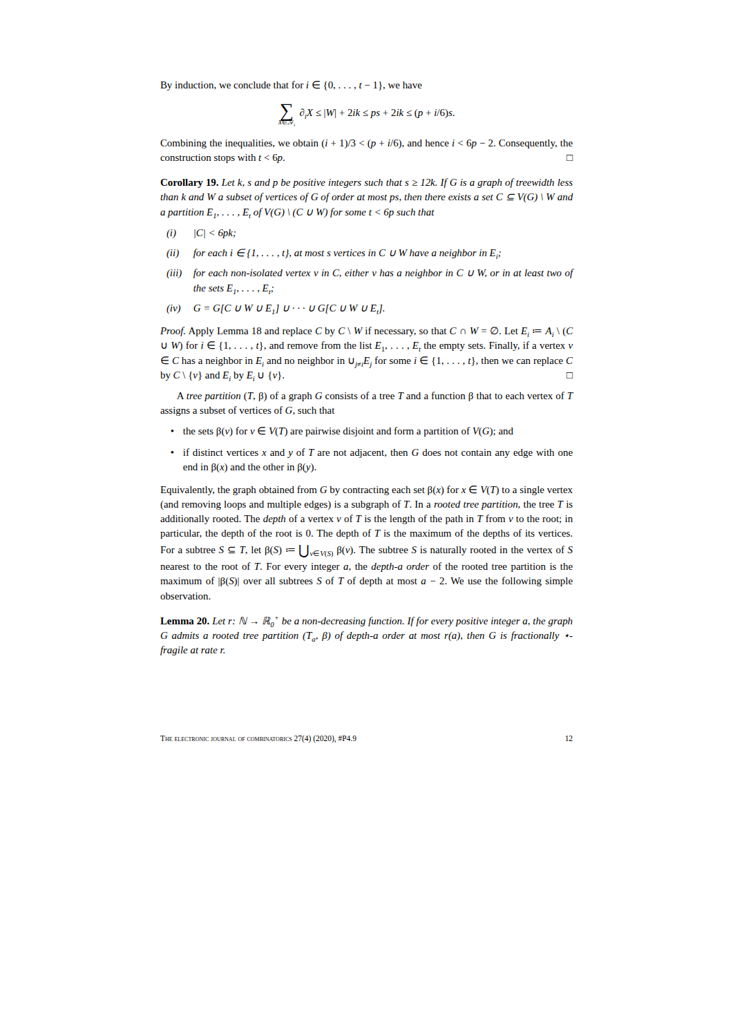By induction, we conclude that for i ∈ {0, . . . , t − 1}, we have
∑X∈𝒜i ∂iX ≤ |W| + 2ik ≤ ps + 2ik ≤ (p + i/6)s.
Combining the inequalities, we obtain (i + 1)/3 < (p + i/6), and hence i < 6p − 2. Consequently, the construction stops with t < 6p. □
Corollary 19. Let k, s and p be positive integers such that s ≥ 12k. If G is a graph of treewidth less than k and W a subset of vertices of G of order at most ps, then there exists a set C ⊆ V(G) \ W and a partition E1, . . . , Et of V(G) \ (C ∪ W) for some t < 6p such that
(i)|C| < 6pk;
(ii) for each i ∈ {1, . . . , t}, at most s vertices in C ∪ W have a neighbor in Ei;
(iii) for each non-isolated vertex v in C, either v has a neighbor in C ∪ W, or in at least two of the sets E1, . . . , Et;
(iv) G = G[C ∪ W ∪ E1] ∪ · · · ∪ G[C ∪ W ∪ Et].
Proof. Apply Lemma 18 and replace C by C \ W if necessary, so that C ∩ W = ∅. Let Ei ≔ Ai \ (C ∪ W) for i ∈ {1, . . . , t}, and remove from the list E1, . . . , Et the empty sets. Finally, if a vertex v ∈ C has a neighbor in Ei and no neighbor in ∪j≠iEj for some i ∈ {1, . . . , t}, then we can replace C by C \ {v} and Ei by Ei ∪ {v}. □
A tree partition (T, β) of a graph G consists of a tree T and a function β that to each vertex of T assigns a subset of vertices of G, such that
the sets β(v) for v ∈ V(T) are pairwise disjoint and form a partition of V(G); and
if distinct vertices x and y of T are not adjacent, then G does not contain any edge with one end in β(x) and the other in β(y).
Equivalently, the graph obtained from G by contracting each set β(x) for x ∈ V(T) to a single vertex (and removing loops and multiple edges) is a subgraph of T. In a rooted tree partition, the tree T is additionally rooted. The depth of a vertex v of T is the length of the path in T from v to the root; in particular, the depth of the root is 0. The depth of T is the maximum of the depths of its vertices. For a subtree S ⊆ T, let β(S) ≔ ⋃v∈V(S) β(v). The subtree S is naturally rooted in the vertex of S nearest to the root of T. For every integer a, the depth-a order of the rooted tree partition is the maximum of |β(S)| over all subtrees S of T of depth at most a − 2. We use the following simple observation.
Lemma 20. Let r: ℕ → ℝ0+ be a non-decreasing function. If for every positive integer a, the graph G admits a rooted tree partition (Ta, β) of depth-a order at most r(a), then G is fractionally ⋆-fragile at rate r.
The electronic journal of combinatorics 27(4) (2020), #P4.9 12